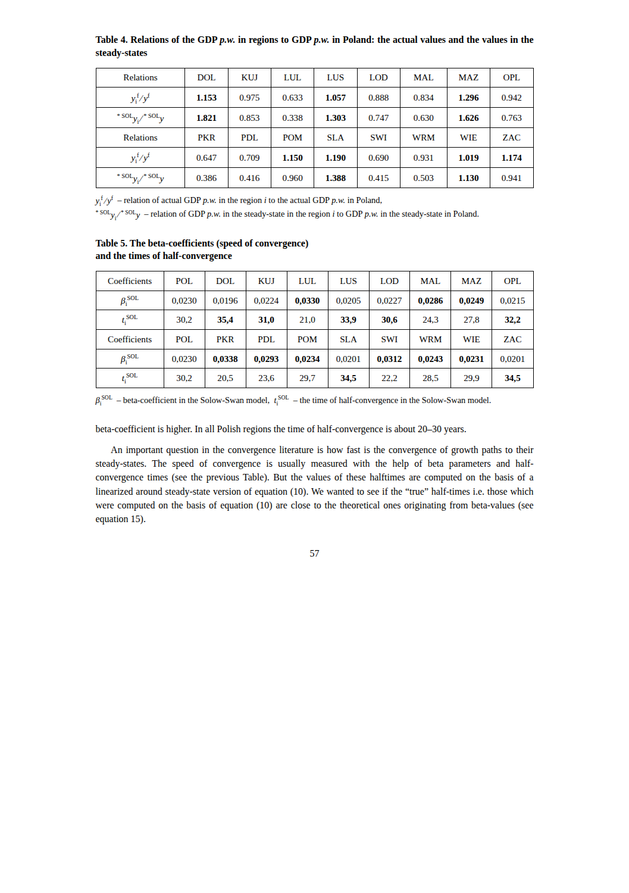Table 4. Relations of the GDP p.w. in regions to GDP p.w. in Poland: the actual values and the values in the steady-states
| Relations | DOL | KUJ | LUL | LUS | LOD | MAL | MAZ | OPL |
| y i f / y f | 1.153 | 0.975 | 0.633 | 1.057 | 0.888 | 0.834 | 1.296 | 0.942 |
| * SOL y i / * SOL y | 1.821 | 0.853 | 0.338 | 1.303 | 0.747 | 0.630 | 1.626 | 0.763 |
| Relations | PKR | PDL | POM | SLA | SWI | WRM | WIE | ZAC |
| y i f / y f | 0.647 | 0.709 | 1.150 | 1.190 | 0.690 | 0.931 | 1.019 | 1.174 |
| * SOL y i / * SOL y | 0.386 | 0.416 | 0.960 | 1.388 | 0.415 | 0.503 | 1.130 | 0.941 |
yif/yf – relation of actual GDP p.w. in the region i to the actual GDP p.w. in Poland,
* SOL yi/* SOL y – relation of GDP p.w. in the steady-state in the region i to GDP p.w. in the steady-state in Poland.
Table 5. The beta-coefficients (speed of convergence)
and the times of half-convergence
| Coefficients | POL | DOL | KUJ | LUL | LUS | LOD | MAL | MAZ | OPL |
| β i SOL | 0,0230 | 0,0196 | 0,0224 | 0,0330 | 0,0205 | 0,0227 | 0,0286 | 0,0249 | 0,0215 |
| t i SOL | 30,2 | 35,4 | 31,0 | 21,0 | 33,9 | 30,6 | 24,3 | 27,8 | 32,2 |
| Coefficients | POL | PKR | PDL | POM | SLA | SWI | WRM | WIE | ZAC |
| β i SOL | 0,0230 | 0,0338 | 0,0293 | 0,0234 | 0,0201 | 0,0312 | 0,0243 | 0,0231 | 0,0201 |
| t i SOL | 30,2 | 20,5 | 23,6 | 29,7 | 34,5 | 22,2 | 28,5 | 29,9 | 34,5 |
βiSOL – beta-coefficient in the Solow-Swan model, tiSOL – the time of half-convergence in the Solow-Swan model.
beta-coefficient is higher. In all Polish regions the time of half-convergence is about 20–30 years.
An important question in the convergence literature is how fast is the convergence of growth paths to their steady-states. The speed of convergence is usually measured with the help of beta parameters and half-convergence times (see the previous Table). But the values of these halftimes are computed on the basis of a linearized around steady-state version of equation (10). We wanted to see if the “true” half-times i.e. those which were computed on the basis of equation (10) are close to the theoretical ones originating from beta-values (see equation 15).
57